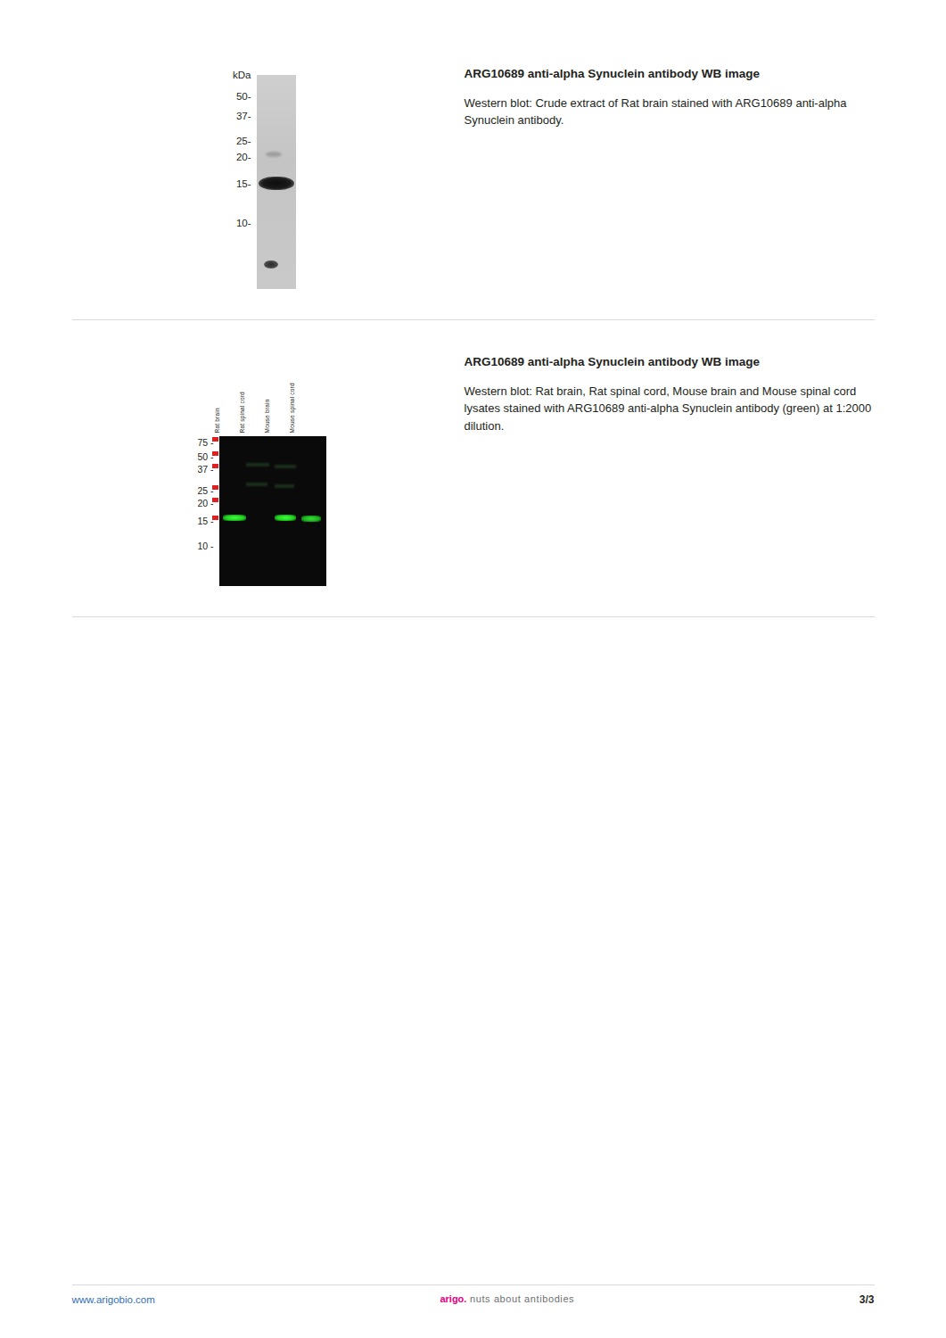kDa 50- 37- 25- 20- 15- 10-
ARG10689 anti-alpha Synuclein antibody WB image
Western blot: Crude extract of Rat brain stained with ARG10689 anti-alpha Synuclein antibody.
Rat brain Rat spinal cord Mouse brain Mouse spinal cord
75 -
50 -
37 -
25 -
20 -
15 -
10 -
ARG10689 anti-alpha Synuclein antibody WB image
Western blot: Rat brain, Rat spinal cord, Mouse brain and Mouse spinal cord lysates stained with ARG10689 anti-alpha Synuclein antibody (green) at 1:2000 dilution.
www.arigobio.com
arigo. nuts about antibodies
3/3